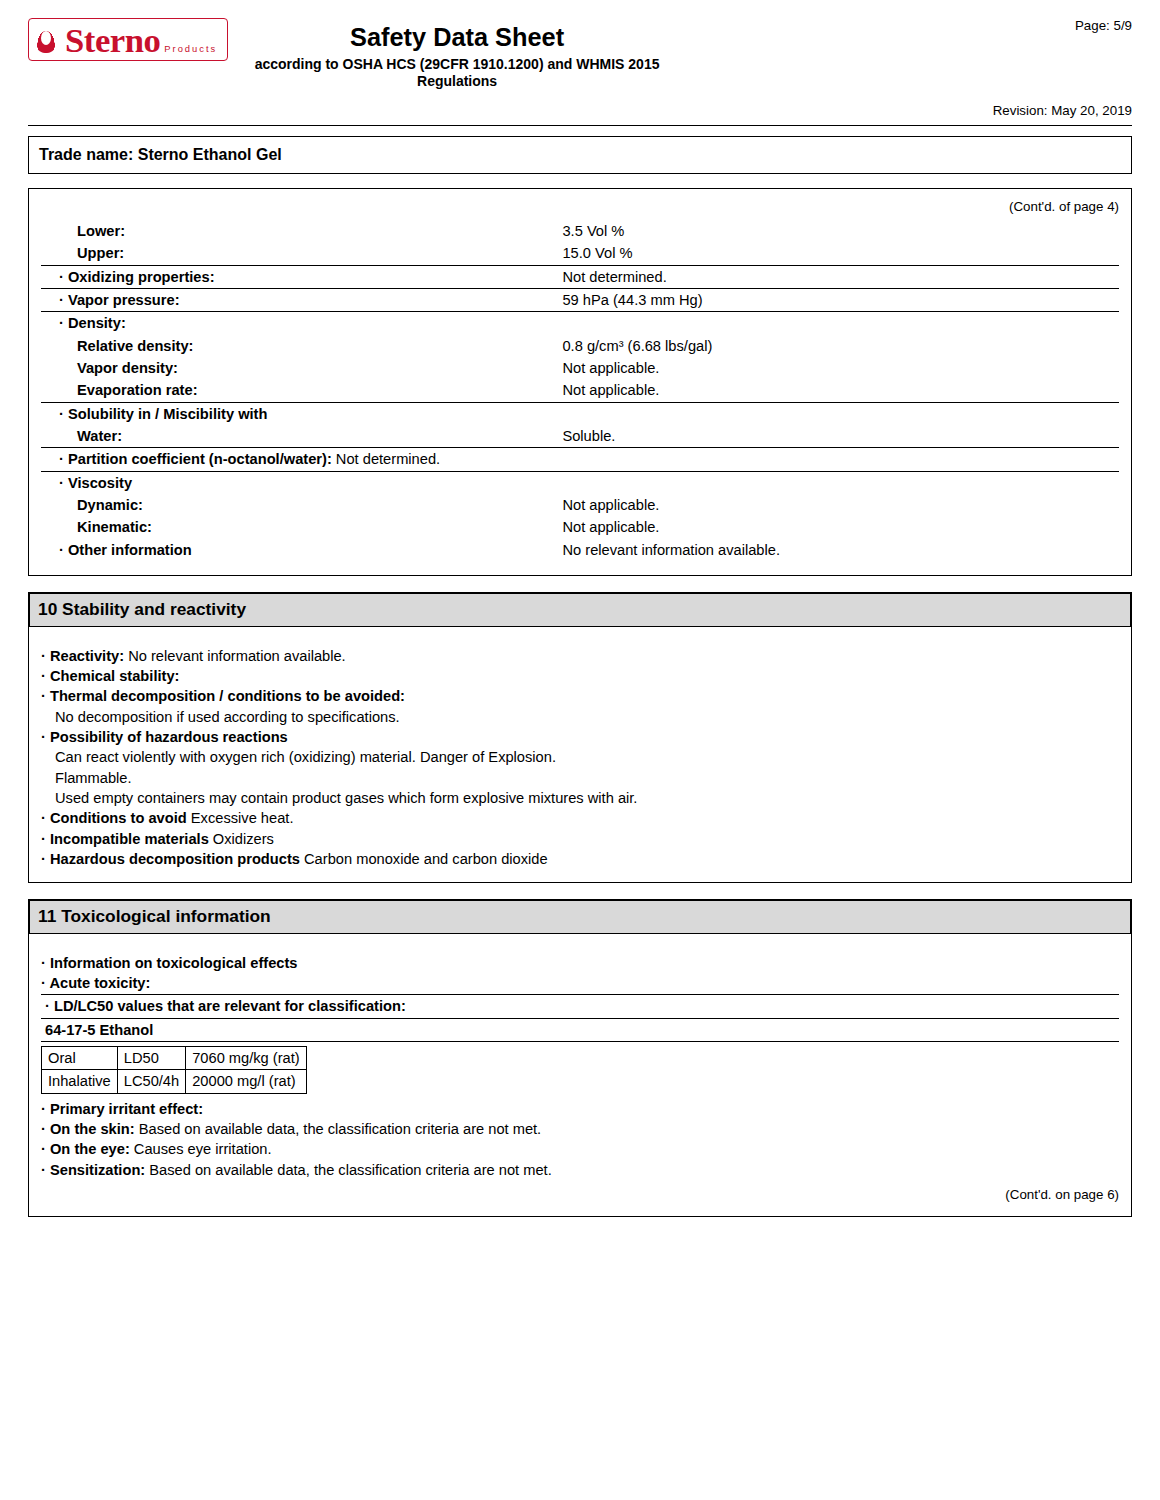Page: 5/9
Sterno Products
Safety Data Sheet
according to OSHA HCS (29CFR 1910.1200) and WHMIS 2015 Regulations
Revision: May 20, 2019
Trade name: Sterno Ethanol Gel
(Cont'd. of page 4)
| Lower: | 3.5 Vol % |
| Upper: | 15.0 Vol % |
| · Oxidizing properties: | Not determined. |
| · Vapor pressure: | 59 hPa (44.3 mm Hg) |
| · Density: | |
| Relative density: | 0.8 g/cm³ (6.68 lbs/gal) |
| Vapor density: | Not applicable. |
| Evaporation rate: | Not applicable. |
| · Solubility in / Miscibility with | |
| Water: | Soluble. |
| · Partition coefficient (n-octanol/water): Not determined. |
| · Viscosity | |
| Dynamic: | Not applicable. |
| Kinematic: | Not applicable. |
| · Other information | No relevant information available. |
10 Stability and reactivity
Reactivity: No relevant information available.
Chemical stability:
Thermal decomposition / conditions to be avoided:
No decomposition if used according to specifications.
Possibility of hazardous reactions
Can react violently with oxygen rich (oxidizing) material. Danger of Explosion.
Flammable.
Used empty containers may contain product gases which form explosive mixtures with air.
Conditions to avoid Excessive heat.
Incompatible materials Oxidizers
Hazardous decomposition products Carbon monoxide and carbon dioxide
11 Toxicological information
Information on toxicological effects
Acute toxicity:
· LD/LC50 values that are relevant for classification:
64-17-5 Ethanol
| Oral | LD50 | 7060 mg/kg (rat) |
| Inhalative | LC50/4h | 20000 mg/l (rat) |
Primary irritant effect:
On the skin: Based on available data, the classification criteria are not met.
On the eye: Causes eye irritation.
Sensitization: Based on available data, the classification criteria are not met.
(Cont'd. on page 6)